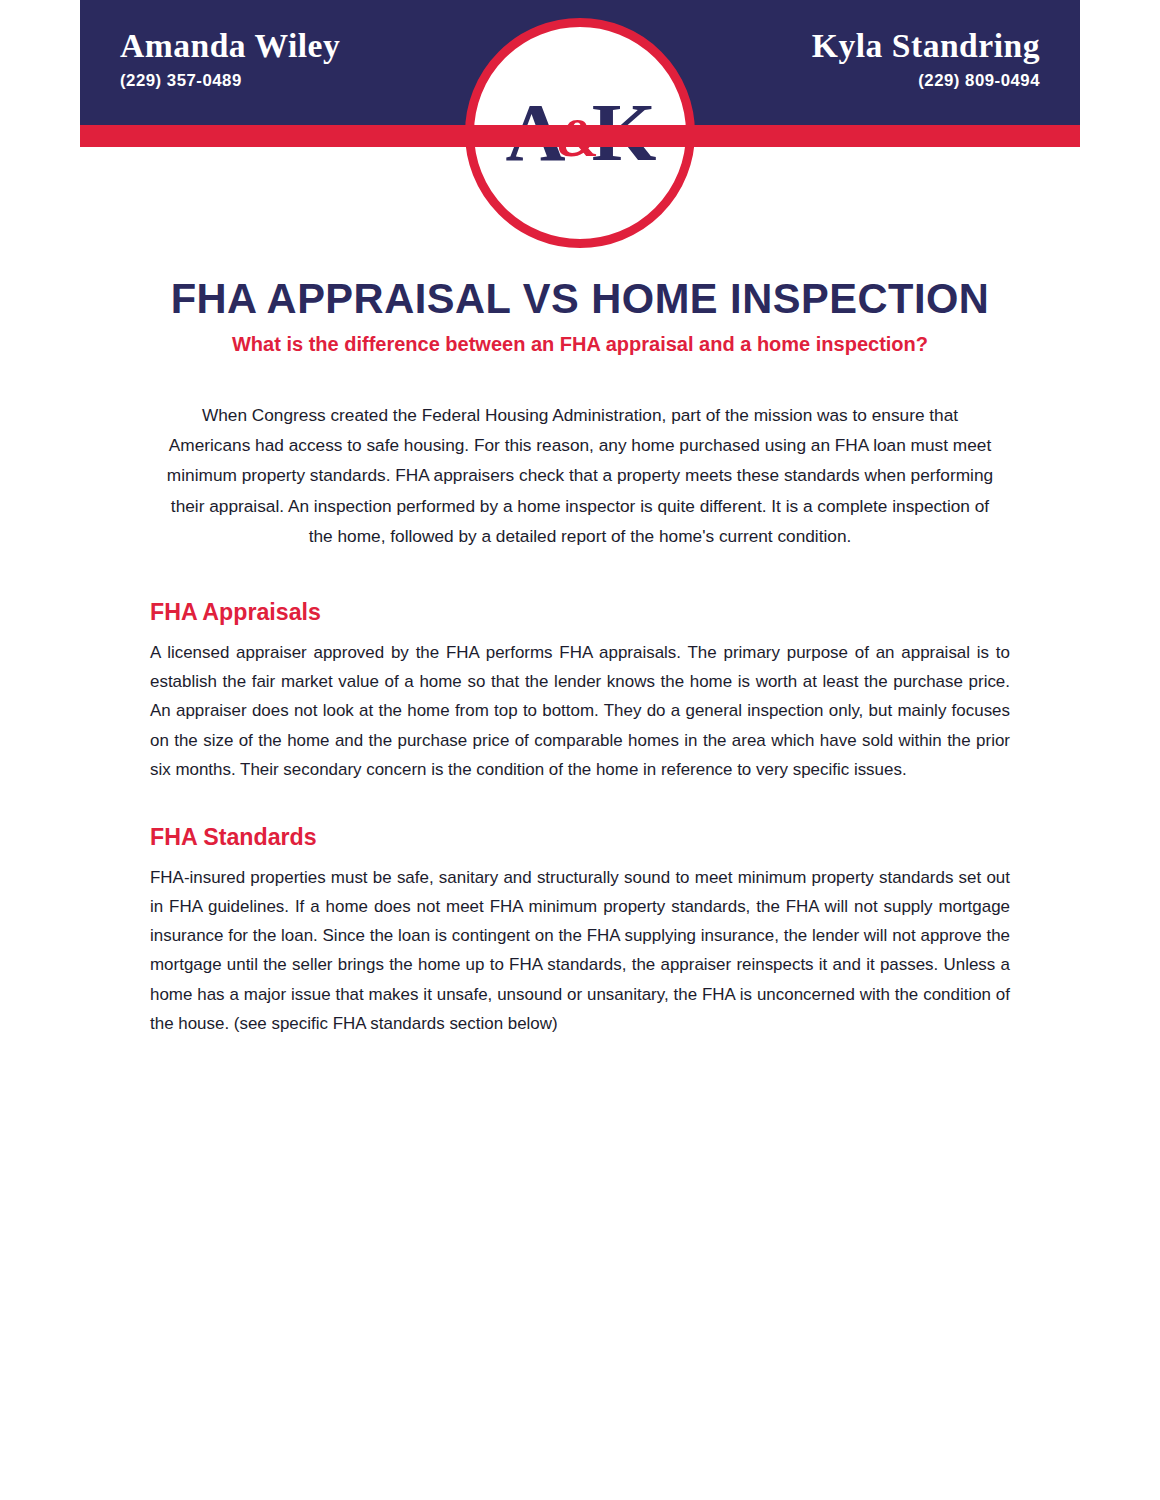Amanda Wiley
(229) 357-0489
A&K
Kyla Standring
(229) 809-0494
FHA APPRAISAL VS HOME INSPECTION
What is the difference between an FHA appraisal and a home inspection?
When Congress created the Federal Housing Administration, part of the mission was to ensure that Americans had access to safe housing. For this reason, any home purchased using an FHA loan must meet minimum property standards. FHA appraisers check that a property meets these standards when performing their appraisal. An inspection performed by a home inspector is quite different. It is a complete inspection of the home, followed by a detailed report of the home's current condition.
FHA Appraisals
A licensed appraiser approved by the FHA performs FHA appraisals. The primary purpose of an appraisal is to establish the fair market value of a home so that the lender knows the home is worth at least the purchase price. An appraiser does not look at the home from top to bottom. They do a general inspection only, but mainly focuses on the size of the home and the purchase price of comparable homes in the area which have sold within the prior six months. Their secondary concern is the condition of the home in reference to very specific issues.
FHA Standards
FHA-insured properties must be safe, sanitary and structurally sound to meet minimum property standards set out in FHA guidelines. If a home does not meet FHA minimum property standards, the FHA will not supply mortgage insurance for the loan. Since the loan is contingent on the FHA supplying insurance, the lender will not approve the mortgage until the seller brings the home up to FHA standards, the appraiser reinspects it and it passes. Unless a home has a major issue that makes it unsafe, unsound or unsanitary, the FHA is unconcerned with the condition of the house. (see specific FHA standards section below)